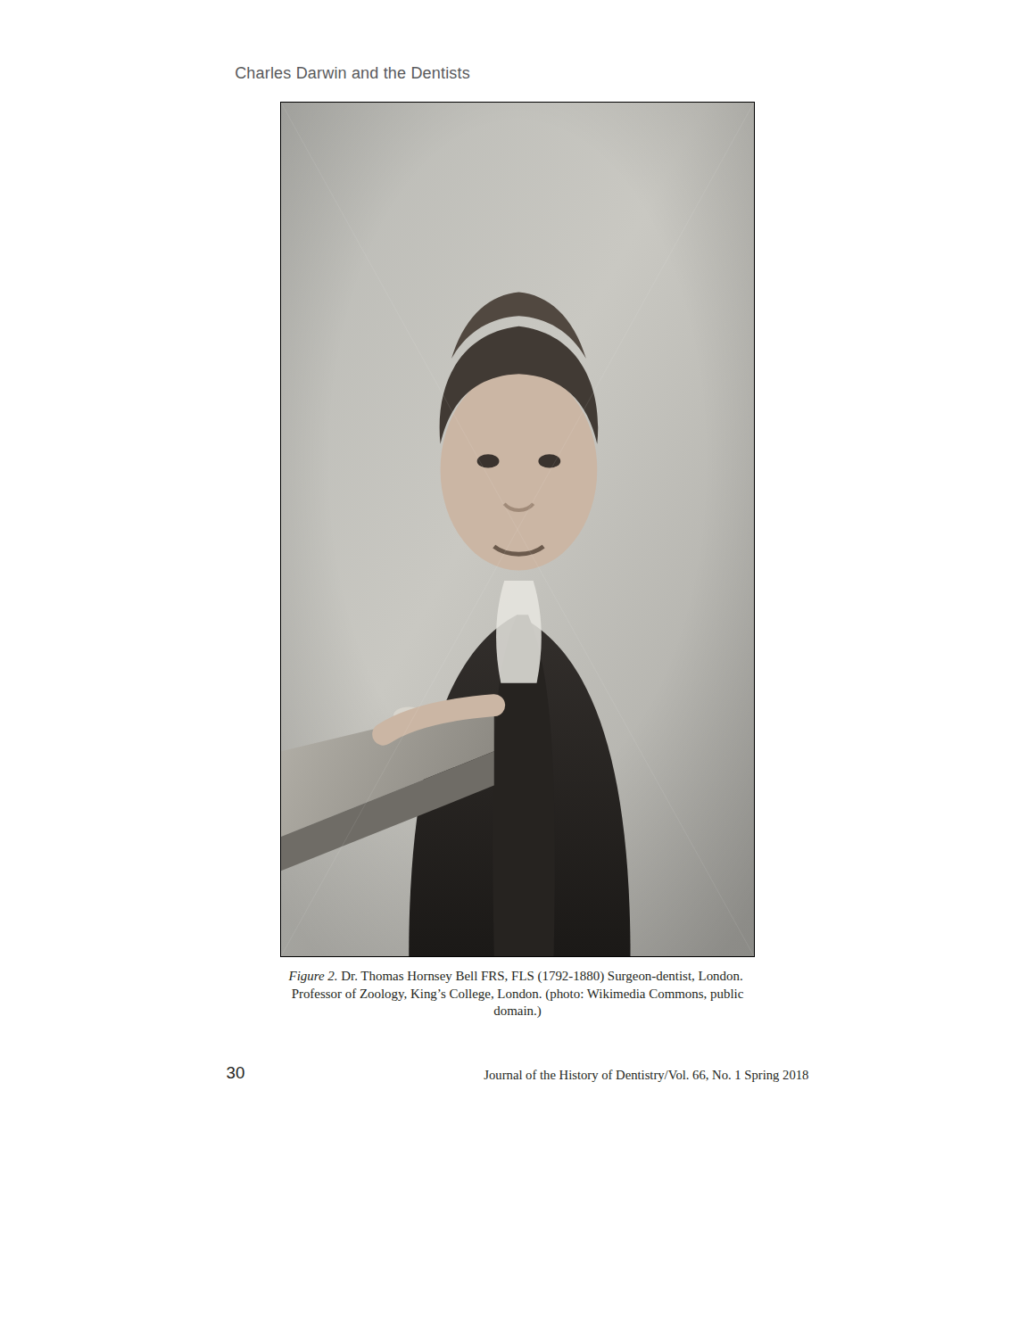Charles Darwin and the Dentists
Figure 2. Dr. Thomas Hornsey Bell FRS, FLS (1792-1880) Surgeon-dentist, London. Professor of Zoology, King’s College, London. (photo: Wikimedia Commons, public domain.)
30
Journal of the History of Dentistry/Vol. 66, No. 1 Spring 2018